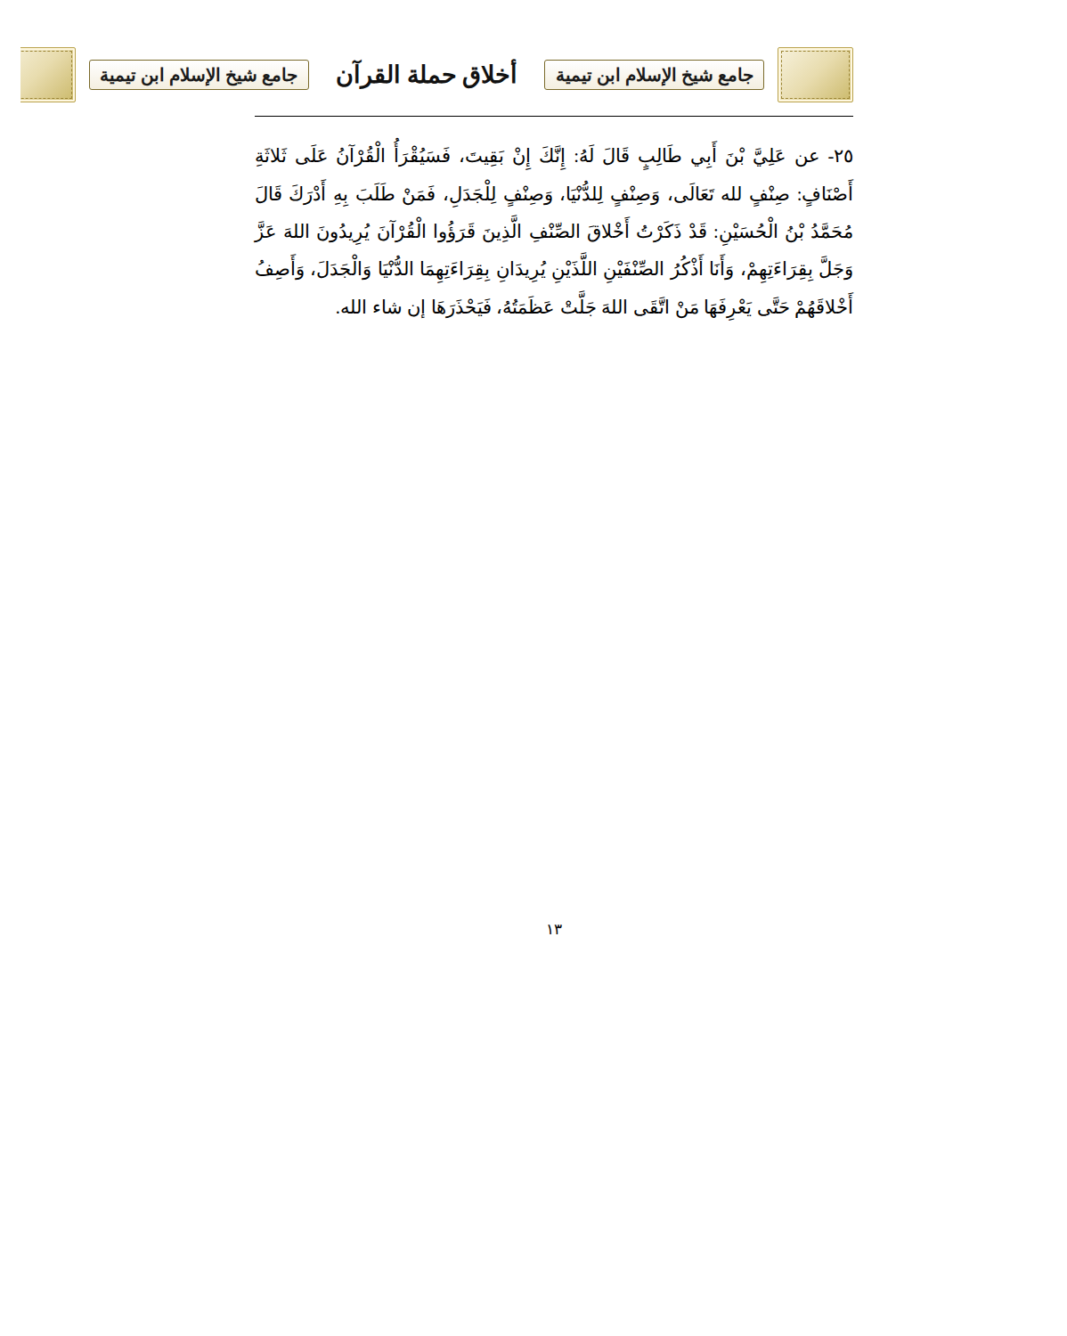جامع شيخ الإسلام ابن تيمية
أخلاق حملة القرآن
جامع شيخ الإسلام ابن تيمية
٢٥- عن عَلِيَّ بْنَ أَبِي طَالِبٍ قَالَ لَهُ: إِنَّكَ إِنْ بَقِيتَ، فَسَيُقْرَأُ الْقُرْآنُ عَلَى ثَلاثَةِ أَصْنَافٍ: صِنْفٍ لله تَعَالَى، وَصِنْفٍ لِلدُّنْيَا، وَصِنْفٍ لِلْجَدَلِ، فَمَنْ طَلَبَ بِهِ أَدْرَكَ قَالَ مُحَمَّدُ بْنُ الْحُسَيْنِ: قَدْ ذَكَرْتُ أَخْلاقَ الصِّنْفِ الَّذِينَ قَرَؤُوا الْقُرْآنَ يُرِيدُونَ اللهَ عَزَّ وَجَلَّ بِقِرَاءَتِهِمْ، وَأَنَا أَذْكُرُ الصِّنْفَيْنِ اللَّذَيْنِ يُرِيدَانِ بِقِرَاءَتِهِمَا الدُّنْيَا وَالْجَدَلَ، وَأَصِفُ أَخْلاقَهُمْ حَتَّى يَعْرِفَهَا مَنْ اتَّقَى اللهَ جَلَّتْ عَظَمَتُهُ، فَيَحْذَرَهَا إن شاء الله.
١٣